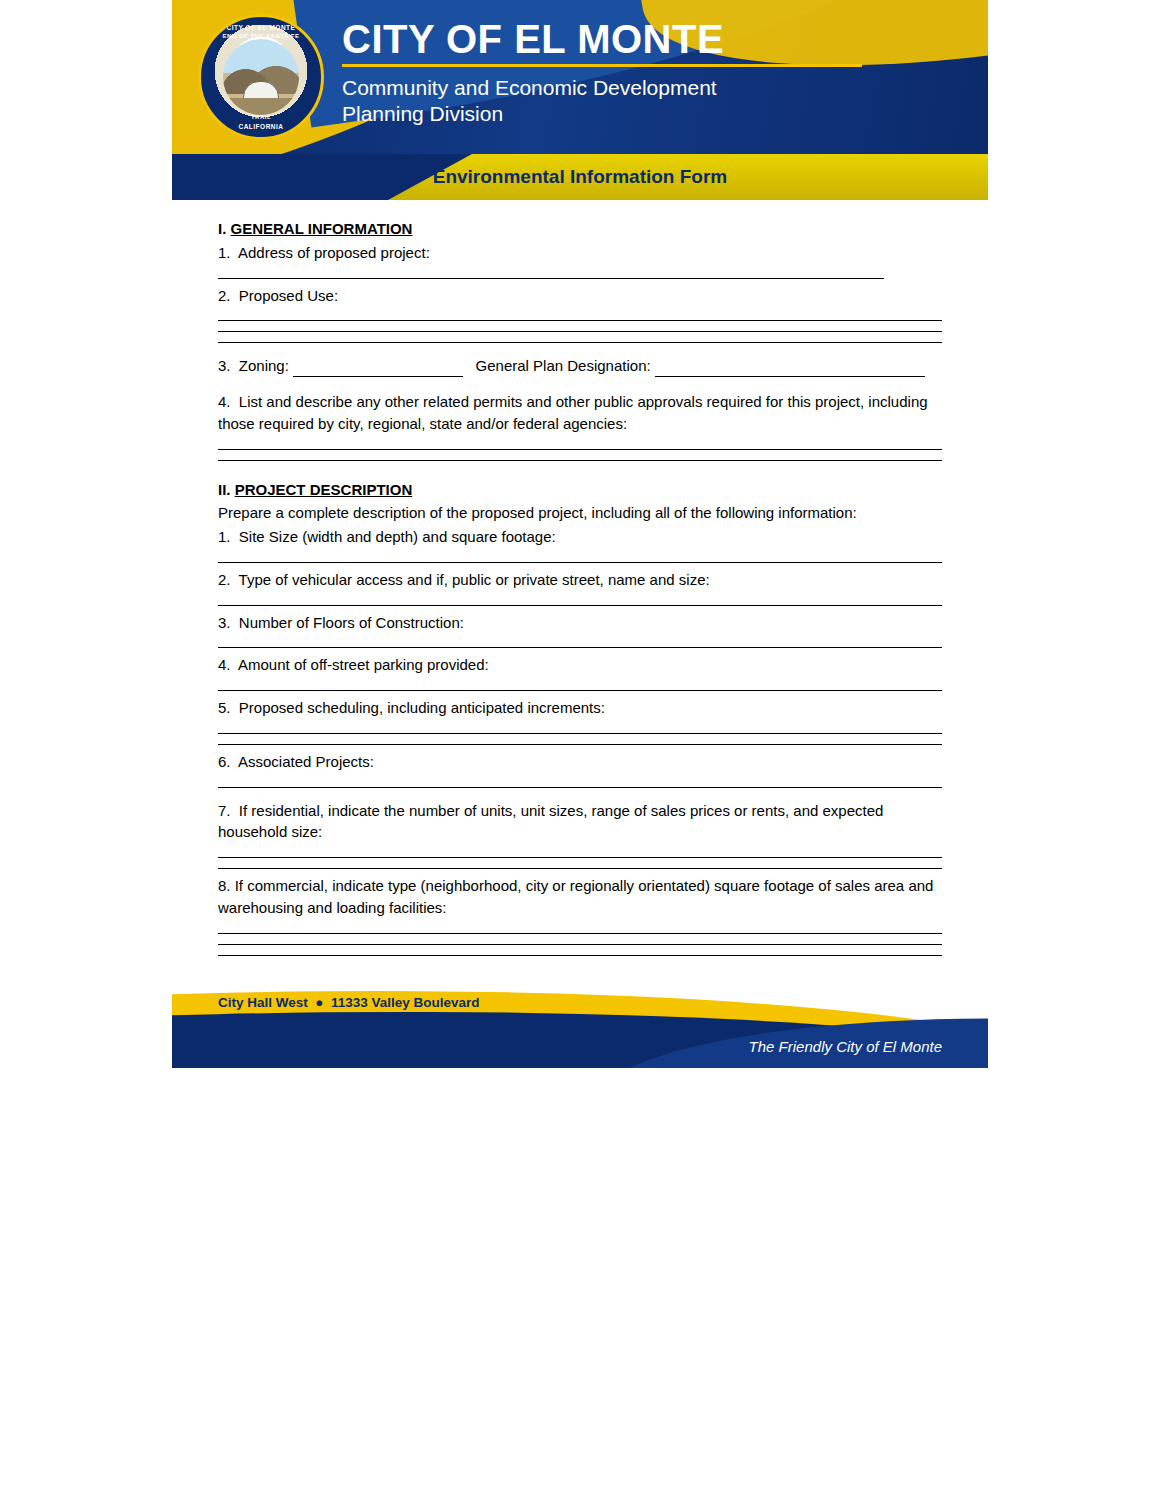CITY OF EL MONTE END OF THE SANTA FE CALIFORNIA TRAIL INC. 1912
CITY OF EL MONTE
Community and Economic Development
Planning Division
Environmental Information Form
I. GENERAL INFORMATION
1. Address of proposed project:
2. Proposed Use:
3. Zoning: General Plan Designation:
4. List and describe any other related permits and other public approvals required for this project, including those required by city, regional, state and/or federal agencies:
II. PROJECT DESCRIPTION
Prepare a complete description of the proposed project, including all of the following information:
1. Site Size (width and depth) and square footage:
2. Type of vehicular access and if, public or private street, name and size:
3. Number of Floors of Construction:
4. Amount of off-street parking provided:
5. Proposed scheduling, including anticipated increments:
6. Associated Projects:
7. If residential, indicate the number of units, unit sizes, range of sales prices or rents, and expected household size:
8. If commercial, indicate type (neighborhood, city or regionally orientated) square footage of sales area and warehousing and loading facilities:
City Hall West ● 11333 Valley Boulevard
Phone (626) 258-8626 ● Fax (626) 580-2293
Monday - Thursday ● 7:00 a.m. - 5:30 p.m.
The Friendly City of El Monte